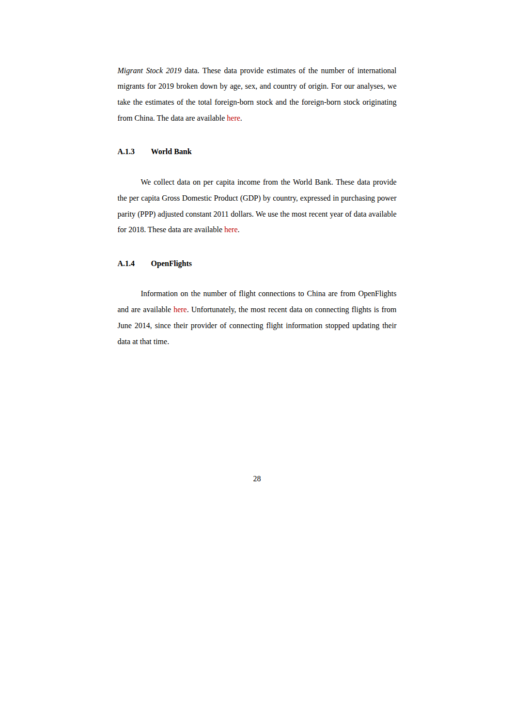Migrant Stock 2019 data. These data provide estimates of the number of international migrants for 2019 broken down by age, sex, and country of origin. For our analyses, we take the estimates of the total foreign-born stock and the foreign-born stock originating from China. The data are available here.
A.1.3 World Bank
We collect data on per capita income from the World Bank. These data provide the per capita Gross Domestic Product (GDP) by country, expressed in purchasing power parity (PPP) adjusted constant 2011 dollars. We use the most recent year of data available for 2018. These data are available here.
A.1.4 OpenFlights
Information on the number of flight connections to China are from OpenFlights and are available here. Unfortunately, the most recent data on connecting flights is from June 2014, since their provider of connecting flight information stopped updating their data at that time.
28